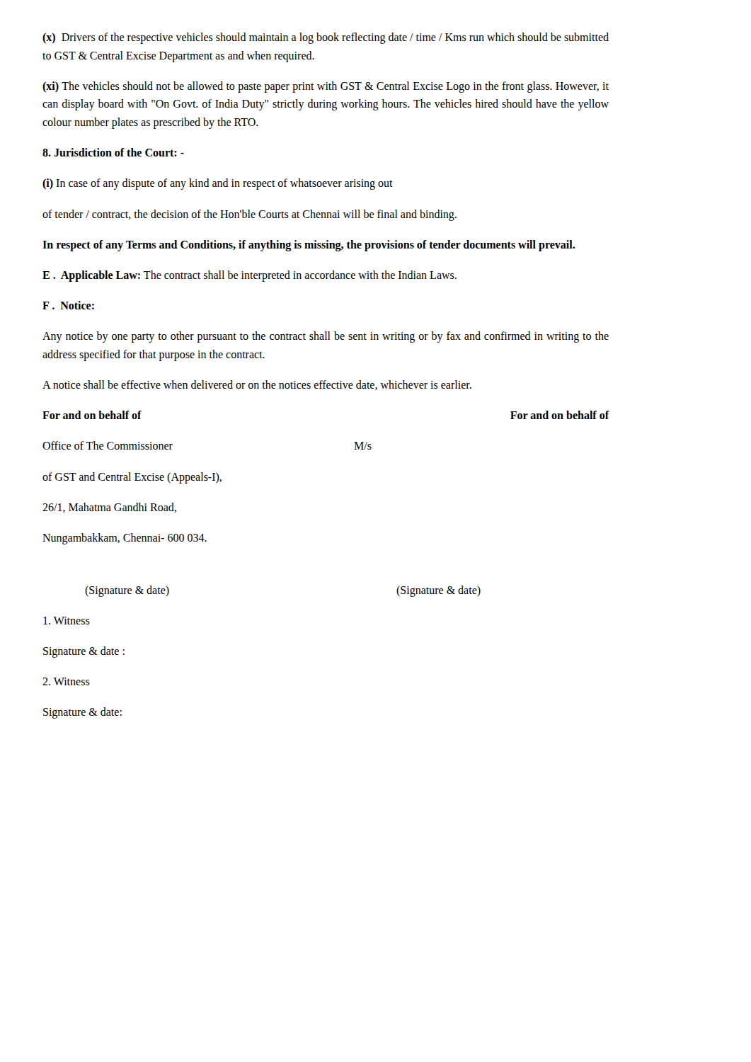(x) Drivers of the respective vehicles should maintain a log book reflecting date / time / Kms run which should be submitted to GST & Central Excise Department as and when required.
(xi) The vehicles should not be allowed to paste paper print with GST & Central Excise Logo in the front glass. However, it can display board with "On Govt. of India Duty" strictly during working hours. The vehicles hired should have the yellow colour number plates as prescribed by the RTO.
8. Jurisdiction of the Court: -
(i) In case of any dispute of any kind and in respect of whatsoever arising out
of tender / contract, the decision of the Hon'ble Courts at Chennai will be final and binding.
In respect of any Terms and Conditions, if anything is missing, the provisions of tender documents will prevail.
E . Applicable Law: The contract shall be interpreted in accordance with the Indian Laws.
F . Notice:
Any notice by one party to other pursuant to the contract shall be sent in writing or by fax and confirmed in writing to the address specified for that purpose in the contract.
A notice shall be effective when delivered or on the notices effective date, whichever is earlier.
For and on behalf of For and on behalf of
Office of The Commissioner M/s
of GST and Central Excise (Appeals-I),
26/1, Mahatma Gandhi Road,
Nungambakkam, Chennai- 600 034.
(Signature & date) (Signature & date)
1. Witness
Signature & date :
2. Witness
Signature & date: